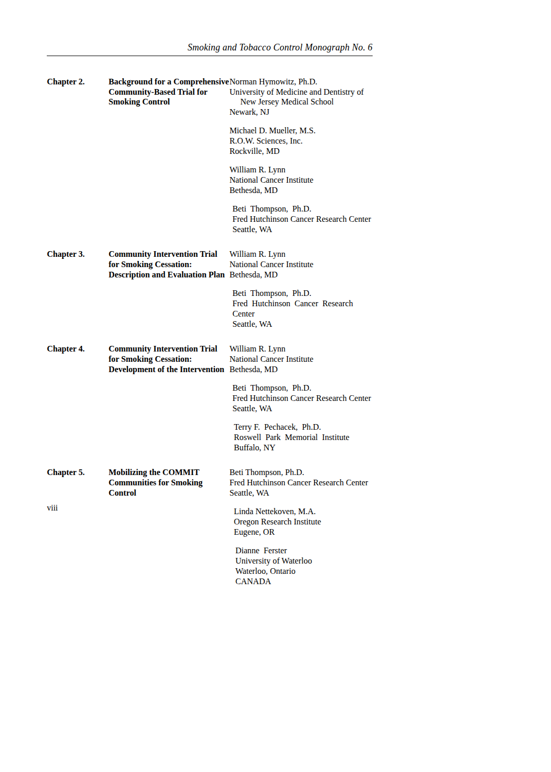Smoking and Tobacco Control Monograph No. 6
| Chapter 2. | Background for a Comprehensive Community-Based Trial for Smoking Control | Norman Hymowitz, Ph.D. University of Medicine and Dentistry of New Jersey Medical School Newark, NJ Michael D. Mueller, M.S. R.O.W. Sciences, Inc. Rockville, MD William R. Lynn National Cancer Institute Bethesda, MD Beti Thompson, Ph.D. Fred Hutchinson Cancer Research Center Seattle, WA |
| Chapter 3. | Community Intervention Trial for Smoking Cessation: Description and Evaluation Plan | William R. Lynn National Cancer Institute Bethesda, MD Beti Thompson, Ph.D. Fred Hutchinson Cancer Research Center Seattle, WA |
| Chapter 4. | Community Intervention Trial for Smoking Cessation: Development of the Intervention | William R. Lynn National Cancer Institute Bethesda, MD Beti Thompson, Ph.D. Fred Hutchinson Cancer Research Center Seattle, WA Terry F. Pechacek, Ph.D. Roswell Park Memorial Institute Buffalo, NY |
| Chapter 5. | Mobilizing the COMMIT Communities for Smoking Control | Beti Thompson, Ph.D. Fred Hutchinson Cancer Research Center Seattle, WA Linda Nettekoven, M.A. Oregon Research Institute Eugene, OR Dianne Ferster University of Waterloo Waterloo, Ontario CANADA |
viii